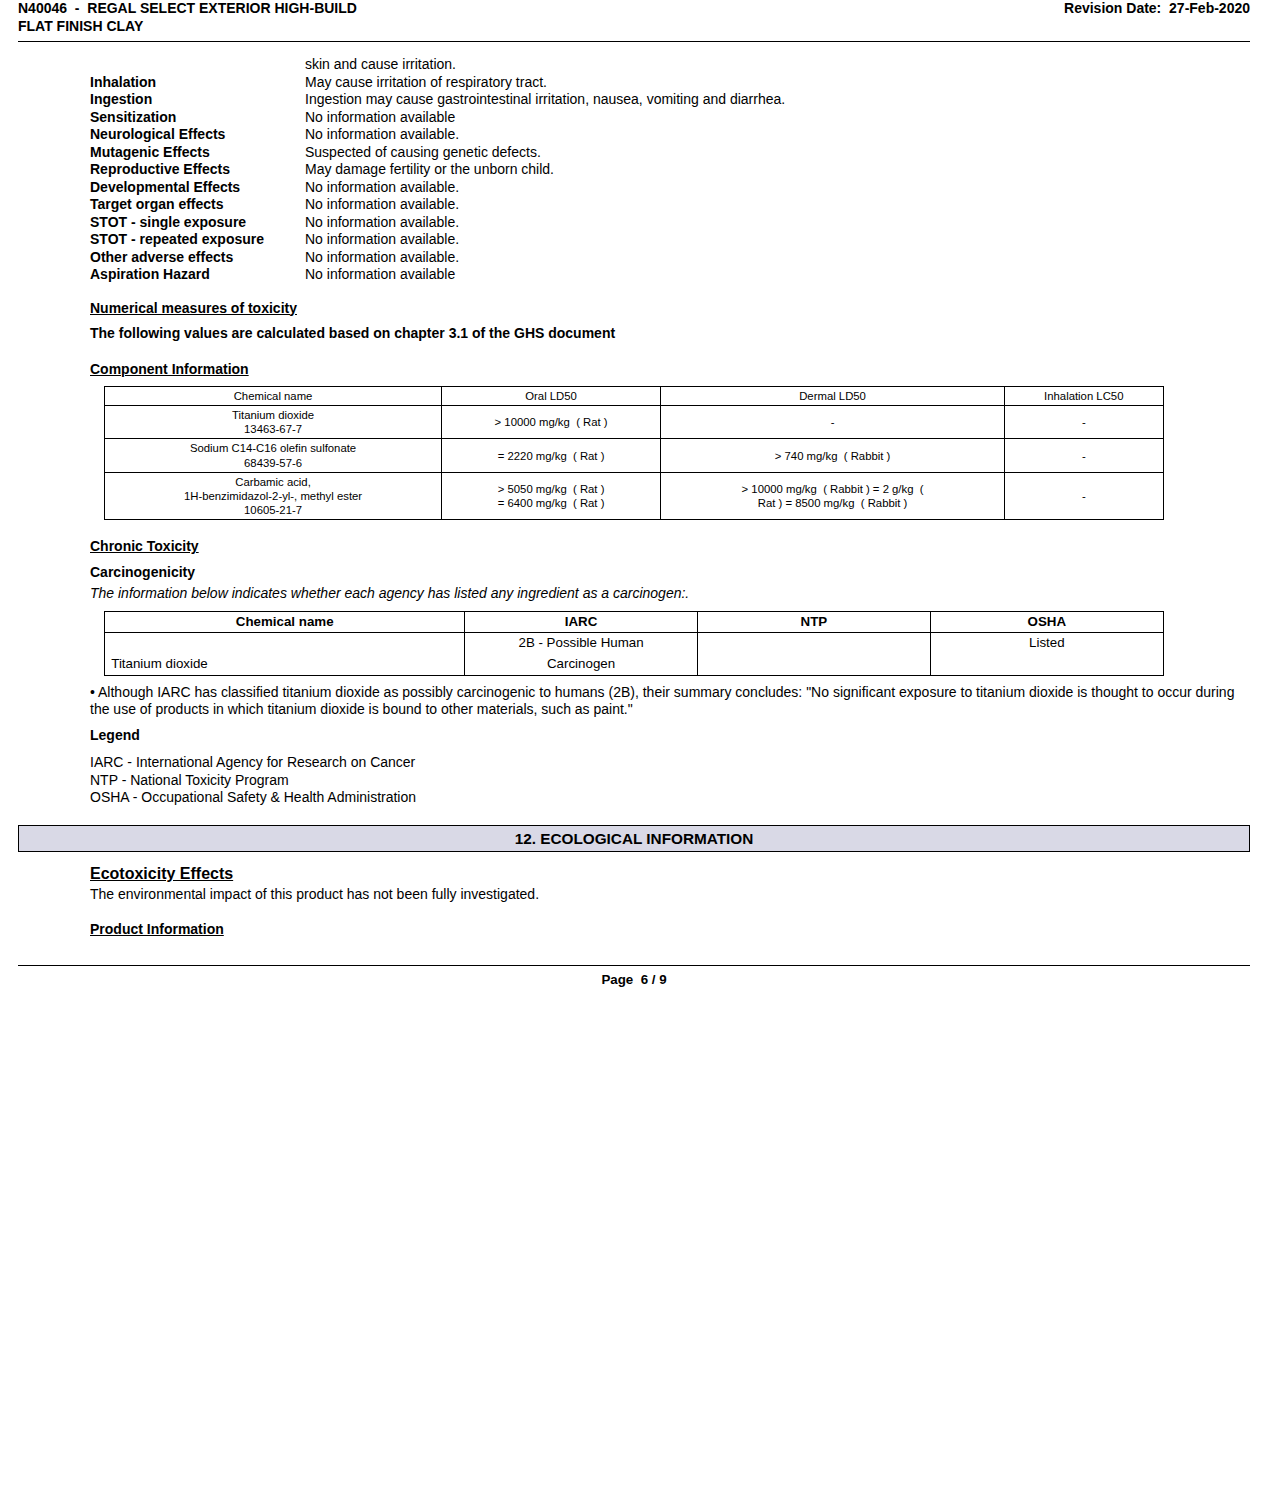N40046 - REGAL SELECT EXTERIOR HIGH-BUILD
FLAT FINISH CLAY
Revision Date: 27-Feb-2020
| | skin and cause irritation. |
| Inhalation | May cause irritation of respiratory tract. |
| Ingestion | Ingestion may cause gastrointestinal irritation, nausea, vomiting and diarrhea. |
| Sensitization | No information available |
| Neurological Effects | No information available. |
| Mutagenic Effects | Suspected of causing genetic defects. |
| Reproductive Effects | May damage fertility or the unborn child. |
| Developmental Effects | No information available. |
| Target organ effects | No information available. |
| STOT - single exposure | No information available. |
| STOT - repeated exposure | No information available. |
| Other adverse effects | No information available. |
| Aspiration Hazard | No information available |
Numerical measures of toxicity
The following values are calculated based on chapter 3.1 of the GHS document
Component Information
| Chemical name | Oral LD50 | Dermal LD50 | Inhalation LC50 |
| --- | --- | --- | --- |
| Titanium dioxide 13463-67-7 | > 10000 mg/kg ( Rat ) | - | - |
| Sodium C14-C16 olefin sulfonate 68439-57-6 | = 2220 mg/kg ( Rat ) | > 740 mg/kg ( Rabbit ) | - |
| Carbamic acid, 1H-benzimidazol-2-yl-, methyl ester 10605-21-7 | > 5050 mg/kg ( Rat ) = 6400 mg/kg ( Rat ) | > 10000 mg/kg ( Rabbit ) = 2 g/kg ( Rat ) = 8500 mg/kg ( Rabbit ) | - |
Chronic Toxicity
Carcinogenicity
The information below indicates whether each agency has listed any ingredient as a carcinogen:.
| Chemical name | IARC | NTP | OSHA |
| --- | --- | --- | --- |
| | 2B - Possible Human | | Listed |
| Titanium dioxide | Carcinogen | | |
• Although IARC has classified titanium dioxide as possibly carcinogenic to humans (2B), their summary concludes: "No significant exposure to titanium dioxide is thought to occur during the use of products in which titanium dioxide is bound to other materials, such as paint."
Legend
IARC - International Agency for Research on Cancer
NTP - National Toxicity Program
OSHA - Occupational Safety & Health Administration
12. ECOLOGICAL INFORMATION
Ecotoxicity Effects
The environmental impact of this product has not been fully investigated.
Product Information
Page 6 / 9